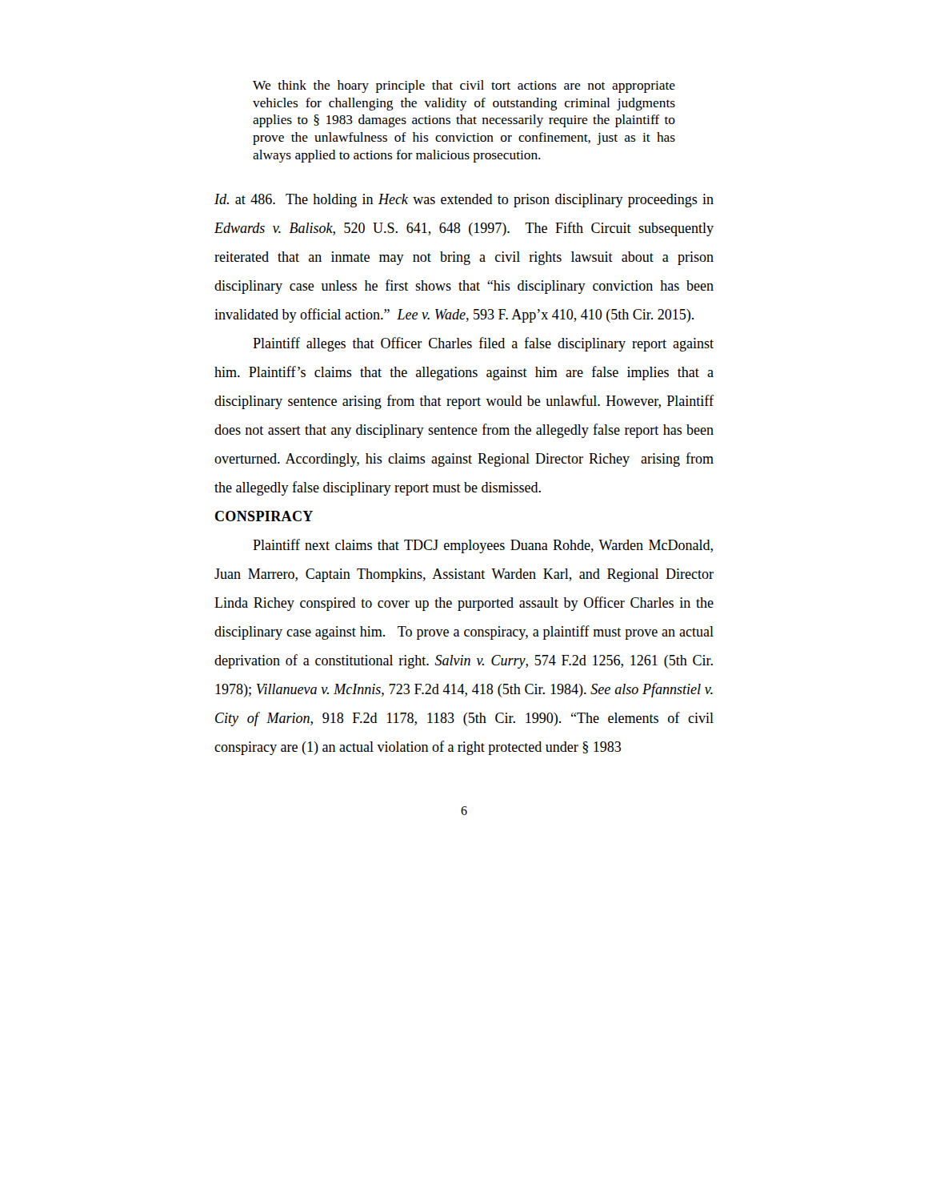We think the hoary principle that civil tort actions are not appropriate vehicles for challenging the validity of outstanding criminal judgments applies to § 1983 damages actions that necessarily require the plaintiff to prove the unlawfulness of his conviction or confinement, just as it has always applied to actions for malicious prosecution.
Id. at 486. The holding in Heck was extended to prison disciplinary proceedings in Edwards v. Balisok, 520 U.S. 641, 648 (1997). The Fifth Circuit subsequently reiterated that an inmate may not bring a civil rights lawsuit about a prison disciplinary case unless he first shows that “his disciplinary conviction has been invalidated by official action.” Lee v. Wade, 593 F. App’x 410, 410 (5th Cir. 2015).
Plaintiff alleges that Officer Charles filed a false disciplinary report against him. Plaintiff’s claims that the allegations against him are false implies that a disciplinary sentence arising from that report would be unlawful. However, Plaintiff does not assert that any disciplinary sentence from the allegedly false report has been overturned. Accordingly, his claims against Regional Director Richey arising from the allegedly false disciplinary report must be dismissed.
CONSPIRACY
Plaintiff next claims that TDCJ employees Duana Rohde, Warden McDonald, Juan Marrero, Captain Thompkins, Assistant Warden Karl, and Regional Director Linda Richey conspired to cover up the purported assault by Officer Charles in the disciplinary case against him. To prove a conspiracy, a plaintiff must prove an actual deprivation of a constitutional right. Salvin v. Curry, 574 F.2d 1256, 1261 (5th Cir. 1978); Villanueva v. McInnis, 723 F.2d 414, 418 (5th Cir. 1984). See also Pfannstiel v. City of Marion, 918 F.2d 1178, 1183 (5th Cir. 1990). “The elements of civil conspiracy are (1) an actual violation of a right protected under § 1983
6